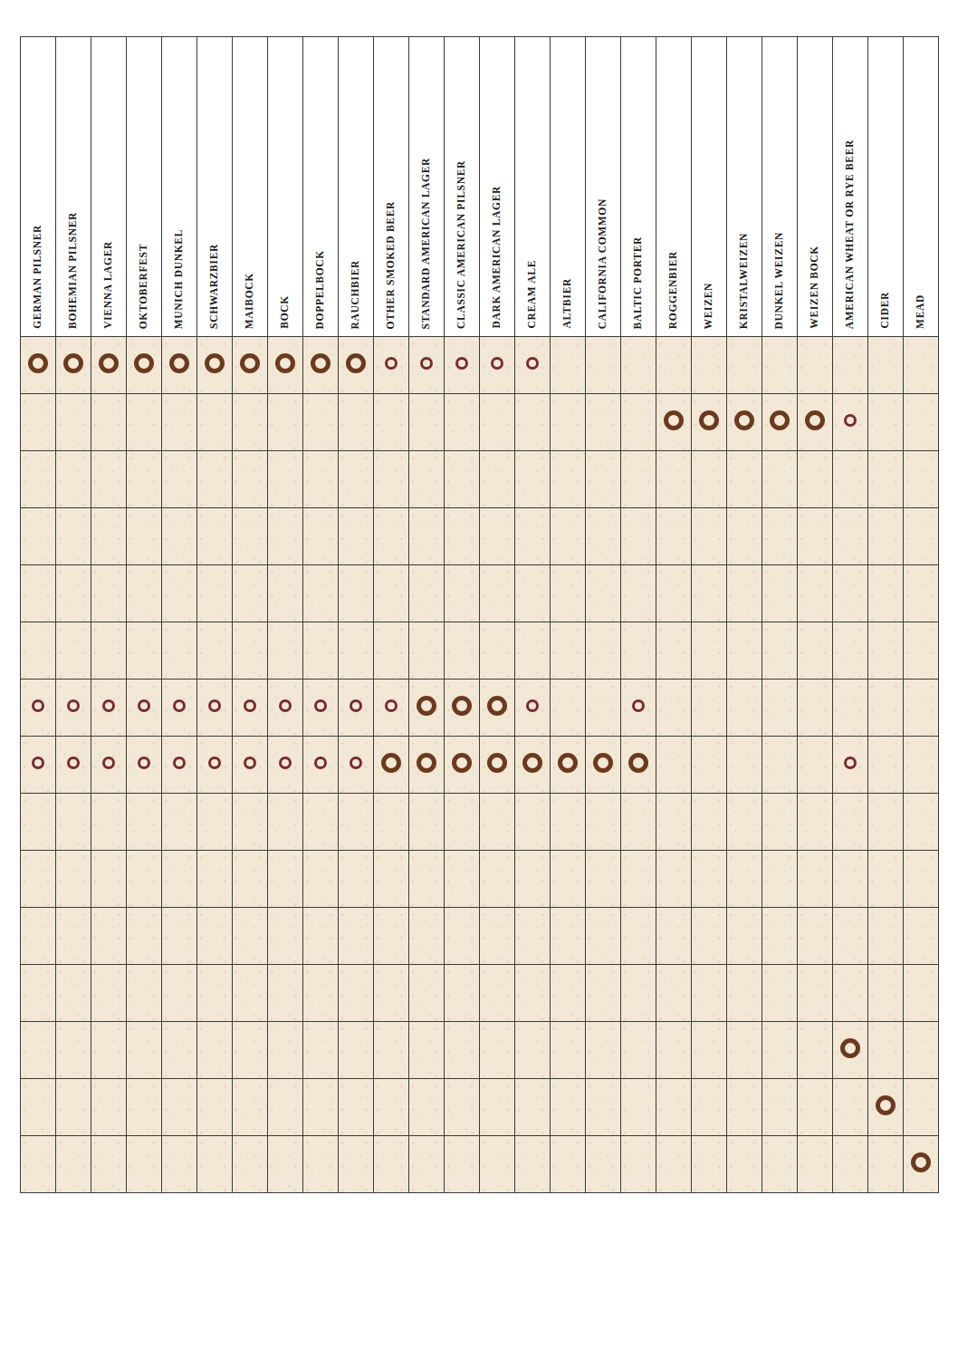| German Pilsner | Bohemian Pilsner | Vienna Lager | Oktoberfest | Munich Dunkel | Schwarzbier | Maibock | Bock | Doppelbock | Rauchbier | Other Smoked Beer | Standard American Lager | Classic American Pilsner | Dark American Lager | Cream Ale | Altbier | California Common | Baltic Porter | Roggenbier | Weizen | Kristalweizen | Dunkel Weizen | Weizen Bock | American Wheat or Rye Beer | Cider | Mead |
| --- | --- | --- | --- | --- | --- | --- | --- | --- | --- | --- | --- | --- | --- | --- | --- | --- | --- | --- | --- | --- | --- | --- | --- | --- | --- |